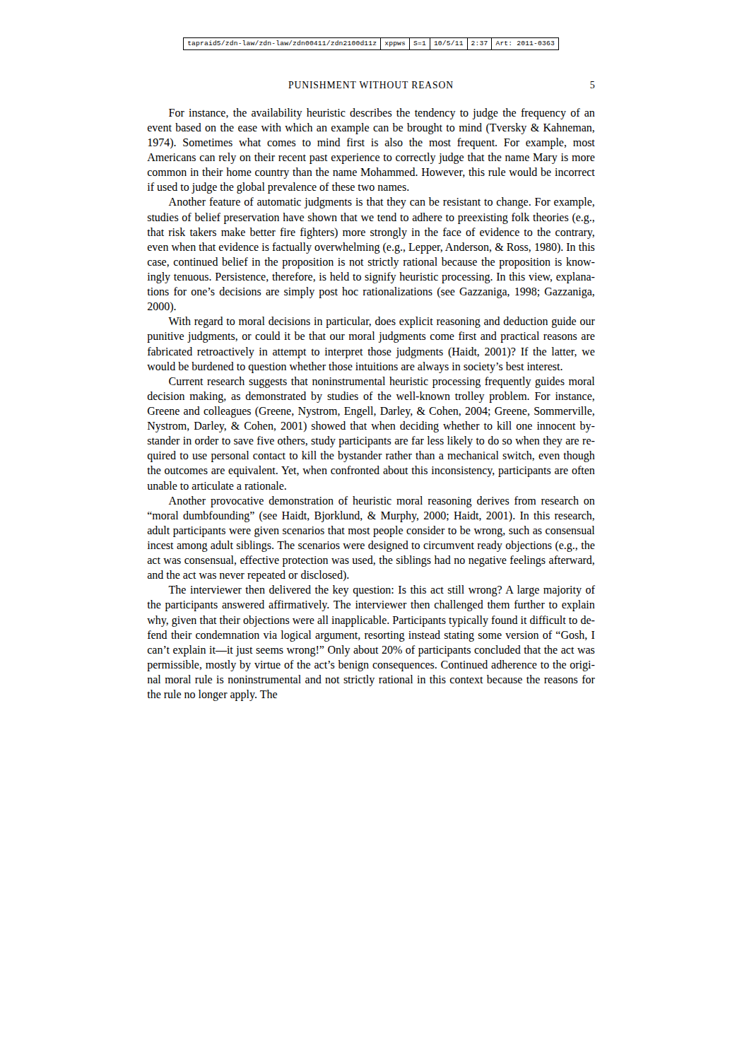tapraid5/zdn-law/zdn-law/zdn00411/zdn2100d11z xppws S=1 10/5/11 2:37 Art: 2011-0363
PUNISHMENT WITHOUT REASON 5
For instance, the availability heuristic describes the tendency to judge the frequency of an event based on the ease with which an example can be brought to mind (Tversky & Kahneman, 1974). Sometimes what comes to mind first is also the most frequent. For example, most Americans can rely on their recent past experience to correctly judge that the name Mary is more common in their home country than the name Mohammed. However, this rule would be incorrect if used to judge the global prevalence of these two names.
Another feature of automatic judgments is that they can be resistant to change. For example, studies of belief preservation have shown that we tend to adhere to preexisting folk theories (e.g., that risk takers make better fire fighters) more strongly in the face of evidence to the contrary, even when that evidence is factually overwhelming (e.g., Lepper, Anderson, & Ross, 1980). In this case, continued belief in the proposition is not strictly rational because the proposition is knowingly tenuous. Persistence, therefore, is held to signify heuristic processing. In this view, explanations for one’s decisions are simply post hoc rationalizations (see Gazzaniga, 1998; Gazzaniga, 2000).
With regard to moral decisions in particular, does explicit reasoning and deduction guide our punitive judgments, or could it be that our moral judgments come first and practical reasons are fabricated retroactively in attempt to interpret those judgments (Haidt, 2001)? If the latter, we would be burdened to question whether those intuitions are always in society’s best interest.
Current research suggests that noninstrumental heuristic processing frequently guides moral decision making, as demonstrated by studies of the well-known trolley problem. For instance, Greene and colleagues (Greene, Nystrom, Engell, Darley, & Cohen, 2004; Greene, Sommerville, Nystrom, Darley, & Cohen, 2001) showed that when deciding whether to kill one innocent bystander in order to save five others, study participants are far less likely to do so when they are required to use personal contact to kill the bystander rather than a mechanical switch, even though the outcomes are equivalent. Yet, when confronted about this inconsistency, participants are often unable to articulate a rationale.
Another provocative demonstration of heuristic moral reasoning derives from research on “moral dumbfounding” (see Haidt, Bjorklund, & Murphy, 2000; Haidt, 2001). In this research, adult participants were given scenarios that most people consider to be wrong, such as consensual incest among adult siblings. The scenarios were designed to circumvent ready objections (e.g., the act was consensual, effective protection was used, the siblings had no negative feelings afterward, and the act was never repeated or disclosed).
The interviewer then delivered the key question: Is this act still wrong? A large majority of the participants answered affirmatively. The interviewer then challenged them further to explain why, given that their objections were all inapplicable. Participants typically found it difficult to defend their condemnation via logical argument, resorting instead stating some version of “Gosh, I can’t explain it—it just seems wrong!” Only about 20% of participants concluded that the act was permissible, mostly by virtue of the act’s benign consequences. Continued adherence to the original moral rule is noninstrumental and not strictly rational in this context because the reasons for the rule no longer apply. The